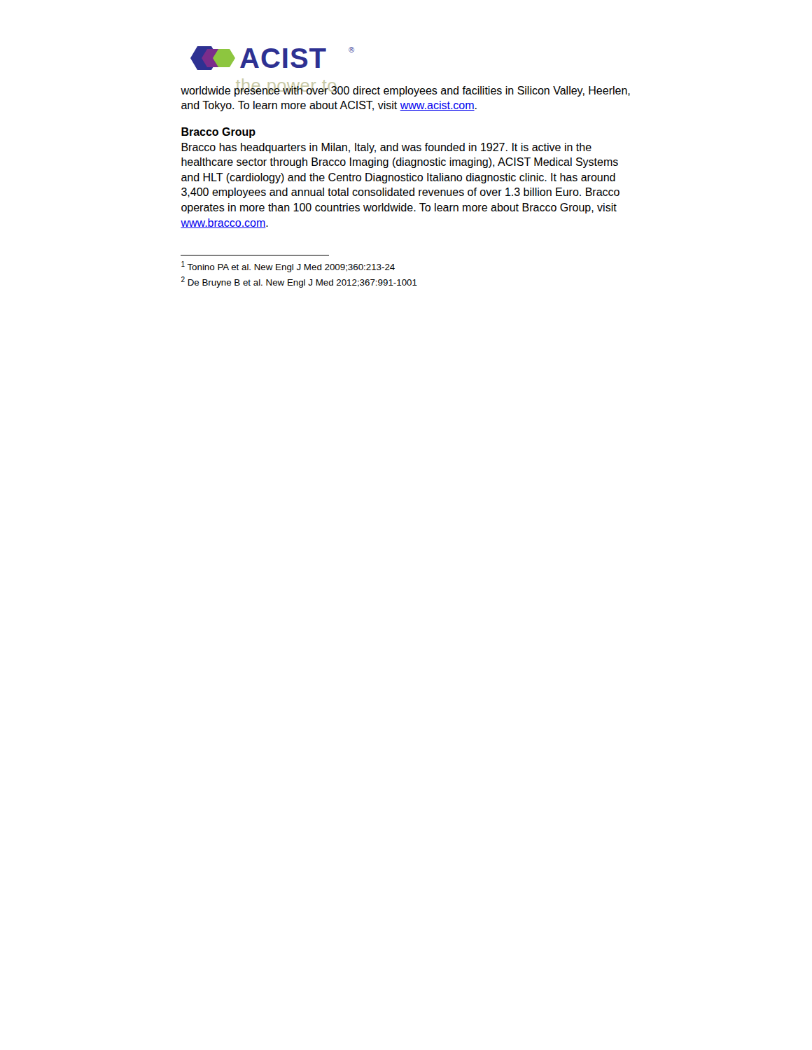the power to
ACIST ®
worldwide presence with over 300 direct employees and facilities in Silicon Valley, Heerlen, and Tokyo. To learn more about ACIST, visit www.acist.com.
Bracco Group
Bracco has headquarters in Milan, Italy, and was founded in 1927. It is active in the healthcare sector through Bracco Imaging (diagnostic imaging), ACIST Medical Systems and HLT (cardiology) and the Centro Diagnostico Italiano diagnostic clinic. It has around 3,400 employees and annual total consolidated revenues of over 1.3 billion Euro. Bracco operates in more than 100 countries worldwide. To learn more about Bracco Group, visit www.bracco.com.
1 Tonino PA et al. New Engl J Med 2009;360:213-24
2 De Bruyne B et al. New Engl J Med 2012;367:991-1001